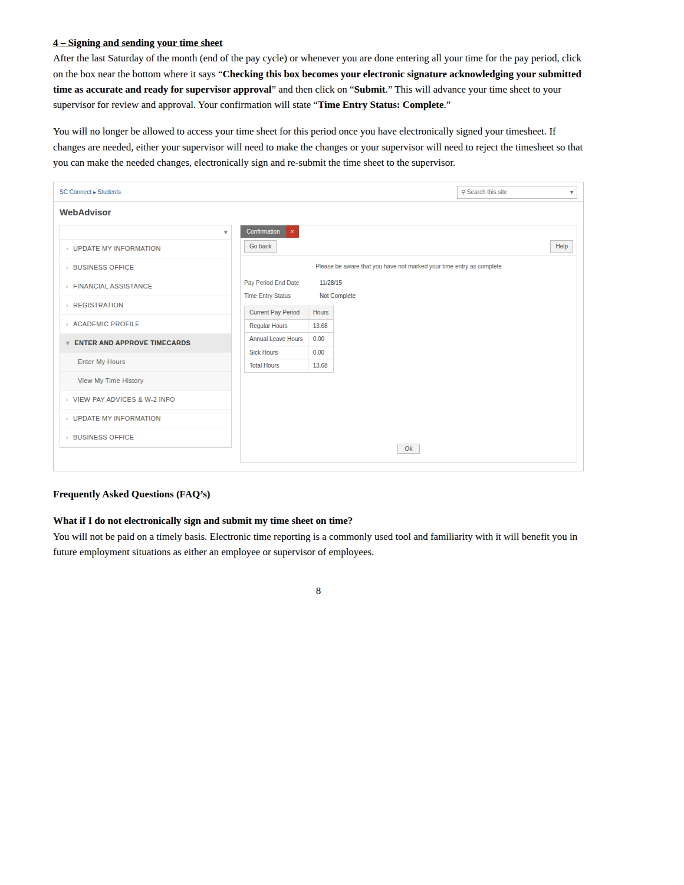4 – Signing and sending your time sheet
After the last Saturday of the month (end of the pay cycle) or whenever you are done entering all your time for the pay period, click on the box near the bottom where it says “Checking this box becomes your electronic signature acknowledging your submitted time as accurate and ready for supervisor approval” and then click on “Submit.” This will advance your time sheet to your supervisor for review and approval. Your confirmation will state “Time Entry Status: Complete.”
You will no longer be allowed to access your time sheet for this period once you have electronically signed your timesheet. If changes are needed, either your supervisor will need to make the changes or your supervisor will need to reject the timesheet so that you can make the needed changes, electronically sign and re-submit the time sheet to the supervisor.
SC Connect ▸ Students
⚲ Search this site▾
WebAdvisor
▾
›UPDATE MY INFORMATION
›BUSINESS OFFICE
›FINANCIAL ASSISTANCE
›REGISTRATION
›ACADEMIC PROFILE
▾ENTER AND APPROVE TIMECARDS
Enter My Hours
View My Time History
›VIEW PAY ADVICES & W-2 INFO
›UPDATE MY INFORMATION
›BUSINESS OFFICE
Confirmation
×
Go back Help
Please be aware that you have not marked your time entry as complete
Pay Period End Date 11/28/15
Time Entry Status Not Complete
| Current Pay Period | Hours |
| --- | --- |
| Regular Hours | 13.68 |
| Annual Leave Hours | 0.00 |
| Sick Hours | 0.00 |
| Total Hours | 13.68 |
Ok
Frequently Asked Questions (FAQ’s)
What if I do not electronically sign and submit my time sheet on time?
You will not be paid on a timely basis. Electronic time reporting is a commonly used tool and familiarity with it will benefit you in future employment situations as either an employee or supervisor of employees.
8